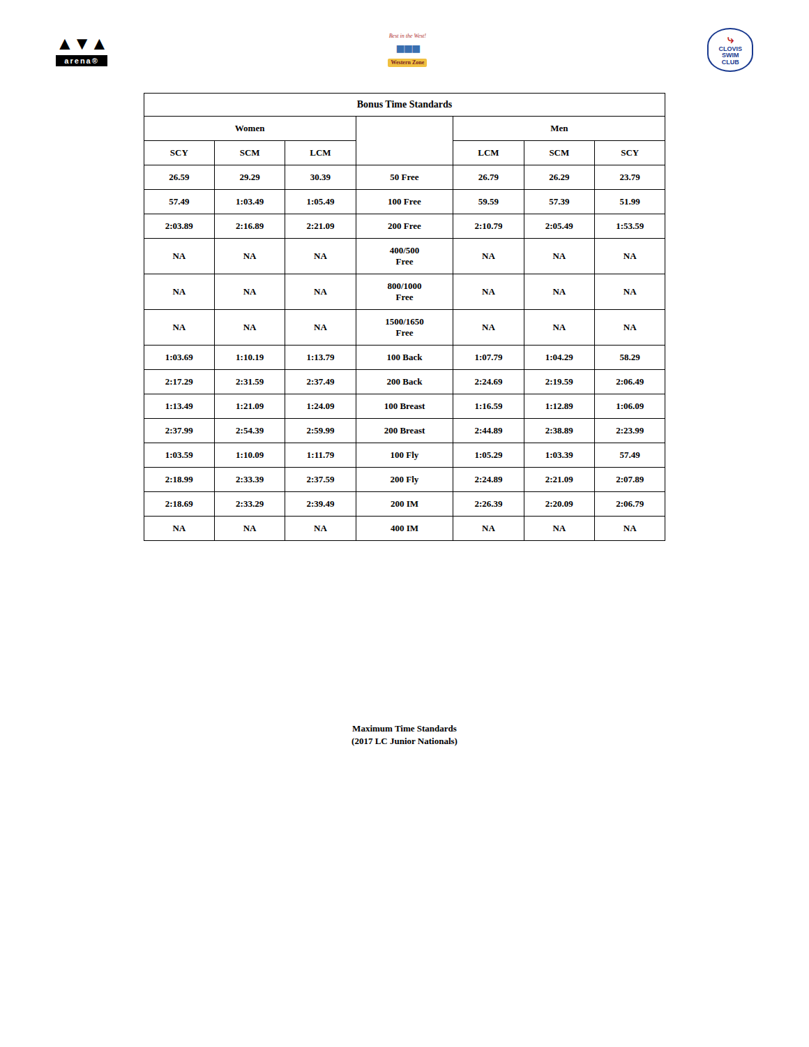▲▼▲ arena®
Best in the West! ■■■ Western Zone
⤷ CLOVIS
SWIM
CLUB
Bonus Time Standards
| Women | | Men |
| --- | --- | --- |
| SCY | SCM | LCM | LCM | SCM | SCY |
| 26.59 | 29.29 | 30.39 | 50 Free | 26.79 | 26.29 | 23.79 |
| 57.49 | 1:03.49 | 1:05.49 | 100 Free | 59.59 | 57.39 | 51.99 |
| 2:03.89 | 2:16.89 | 2:21.09 | 200 Free | 2:10.79 | 2:05.49 | 1:53.59 |
| NA | NA | NA | 400/500 Free | NA | NA | NA |
| NA | NA | NA | 800/1000 Free | NA | NA | NA |
| NA | NA | NA | 1500/1650 Free | NA | NA | NA |
| 1:03.69 | 1:10.19 | 1:13.79 | 100 Back | 1:07.79 | 1:04.29 | 58.29 |
| 2:17.29 | 2:31.59 | 2:37.49 | 200 Back | 2:24.69 | 2:19.59 | 2:06.49 |
| 1:13.49 | 1:21.09 | 1:24.09 | 100 Breast | 1:16.59 | 1:12.89 | 1:06.09 |
| 2:37.99 | 2:54.39 | 2:59.99 | 200 Breast | 2:44.89 | 2:38.89 | 2:23.99 |
| 1:03.59 | 1:10.09 | 1:11.79 | 100 Fly | 1:05.29 | 1:03.39 | 57.49 |
| 2:18.99 | 2:33.39 | 2:37.59 | 200 Fly | 2:24.89 | 2:21.09 | 2:07.89 |
| 2:18.69 | 2:33.29 | 2:39.49 | 200 IM | 2:26.39 | 2:20.09 | 2:06.79 |
| NA | NA | NA | 400 IM | NA | NA | NA |
Maximum Time Standards
(2017 LC Junior Nationals)